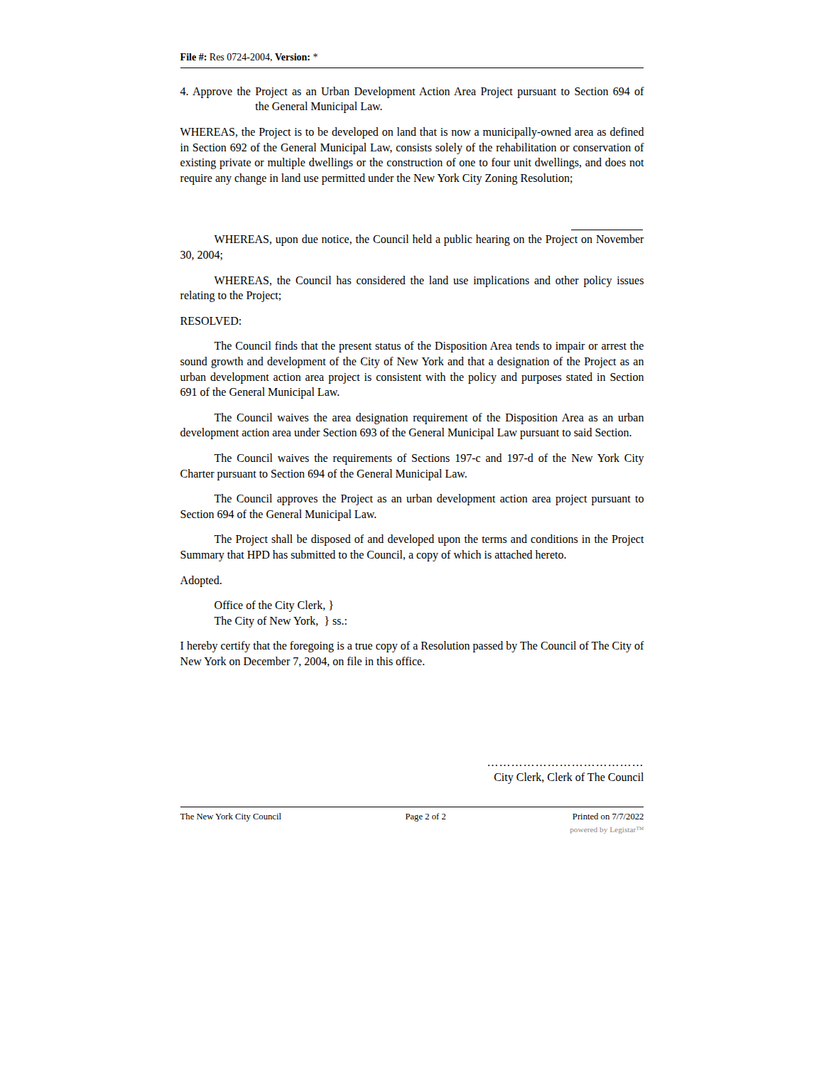File #: Res 0724-2004, Version: *
4. Approve the Project as an Urban Development Action Area Project pursuant to Section 694 of the General Municipal Law.
WHEREAS, the Project is to be developed on land that is now a municipally-owned area as defined in Section 692 of the General Municipal Law, consists solely of the rehabilitation or conservation of existing private or multiple dwellings or the construction of one to four unit dwellings, and does not require any change in land use permitted under the New York City Zoning Resolution;
WHEREAS, upon due notice, the Council held a public hearing on the Project on November 30, 2004;
WHEREAS, the Council has considered the land use implications and other policy issues relating to the Project;
RESOLVED:
The Council finds that the present status of the Disposition Area tends to impair or arrest the sound growth and development of the City of New York and that a designation of the Project as an urban development action area project is consistent with the policy and purposes stated in Section 691 of the General Municipal Law.
The Council waives the area designation requirement of the Disposition Area as an urban development action area under Section 693 of the General Municipal Law pursuant to said Section.
The Council waives the requirements of Sections 197-c and 197-d of the New York City Charter pursuant to Section 694 of the General Municipal Law.
The Council approves the Project as an urban development action area project pursuant to Section 694 of the General Municipal Law.
The Project shall be disposed of and developed upon the terms and conditions in the Project Summary that HPD has submitted to the Council, a copy of which is attached hereto.
Adopted.
Office of the City Clerk, }
The City of New York, } ss.:
I hereby certify that the foregoing is a true copy of a Resolution passed by The Council of The City of New York on December 7, 2004, on file in this office.
…………………………………
City Clerk, Clerk of The Council
The New York City Council
Page 2 of 2
Printed on 7/7/2022 powered by Legistar™